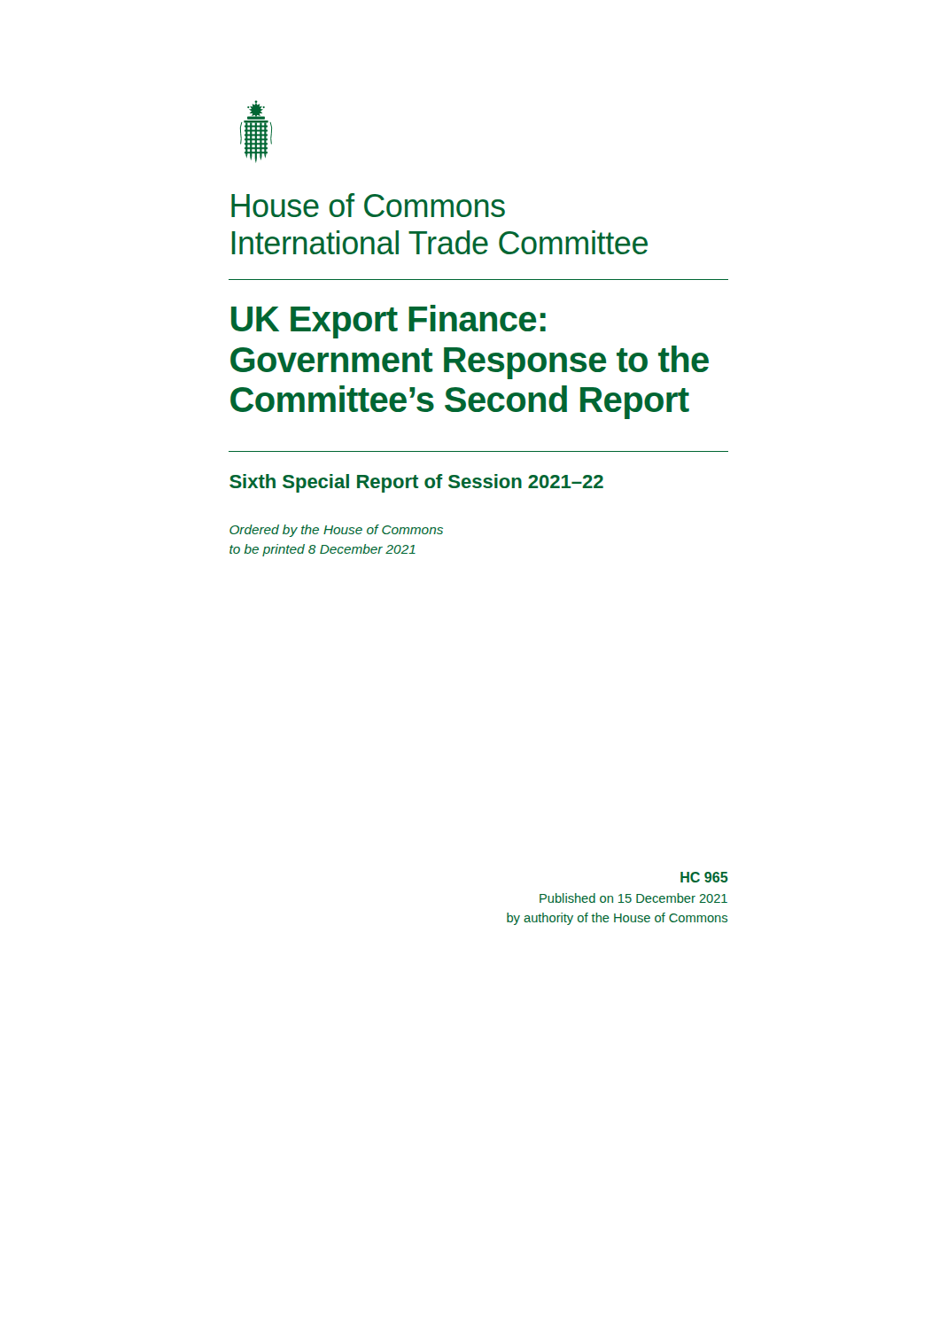House of Commons
International Trade Committee
UK Export Finance: Government Response to the Committee’s Second Report
Sixth Special Report of Session 2021–22
Ordered by the House of Commons
to be printed 8 December 2021
HC 965
Published on 15 December 2021
by authority of the House of Commons